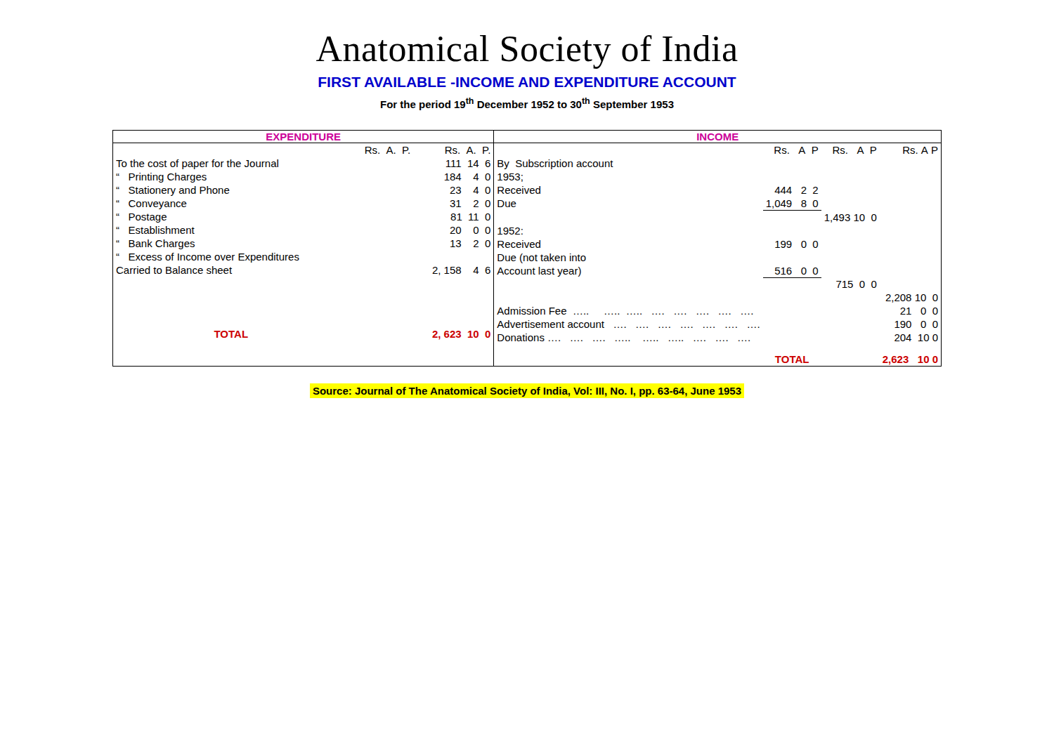Anatomical Society of India
FIRST AVAILABLE -INCOME AND EXPENDITURE ACCOUNT
For the period 19th December 1952 to 30th September 1953
| EXPENDITURE | INCOME |
| / / Rs. A. P. / Rs. A. P. / / To the cost of paper for the Journal / / 111 14 6 / / “ Printing Charges / / 184 4 0 / / “ Stationery and Phone / / 23 4 0 / / “ Conveyance / / 31 2 0 / / “ Postage / / 81 11 0 / / “ Establishment / / 20 0 0 / / “ Bank Charges / / 13 2 0 / / “ Excess of Income over Expenditures / / / / Carried to Balance sheet / / 2, 158 4 6 / / TOTAL / / 2, 623 10 0 / | / / Rs. A P / Rs. A P / Rs. A P / / By Subscription account / / / / / 1953; / / / / / Received / 444 2 2 / / / / Due / 1,049 8 0 / / / / / / 1,493 10 0 / / / 1952: / / / / / Received / 199 0 0 / / / / Due (not taken into / / / / / Account last year) / 516 0 0 / / / / / / 715 0 0 / / / / / / 2,208 10 0 / / Admission Fee ….. ….. ….. …. …. …. …. …. / / / 21 0 0 / / Advertisement account …. …. …. …. …. …. …. / / / 190 0 0 / / Donations …. …. …. ….. ….. ….. …. …. …. / / / 204 10 0 / / / TOTAL / / 2,623 10 0 / |
Source: Journal of The Anatomical Society of India, Vol: III, No. I, pp. 63-64, June 1953